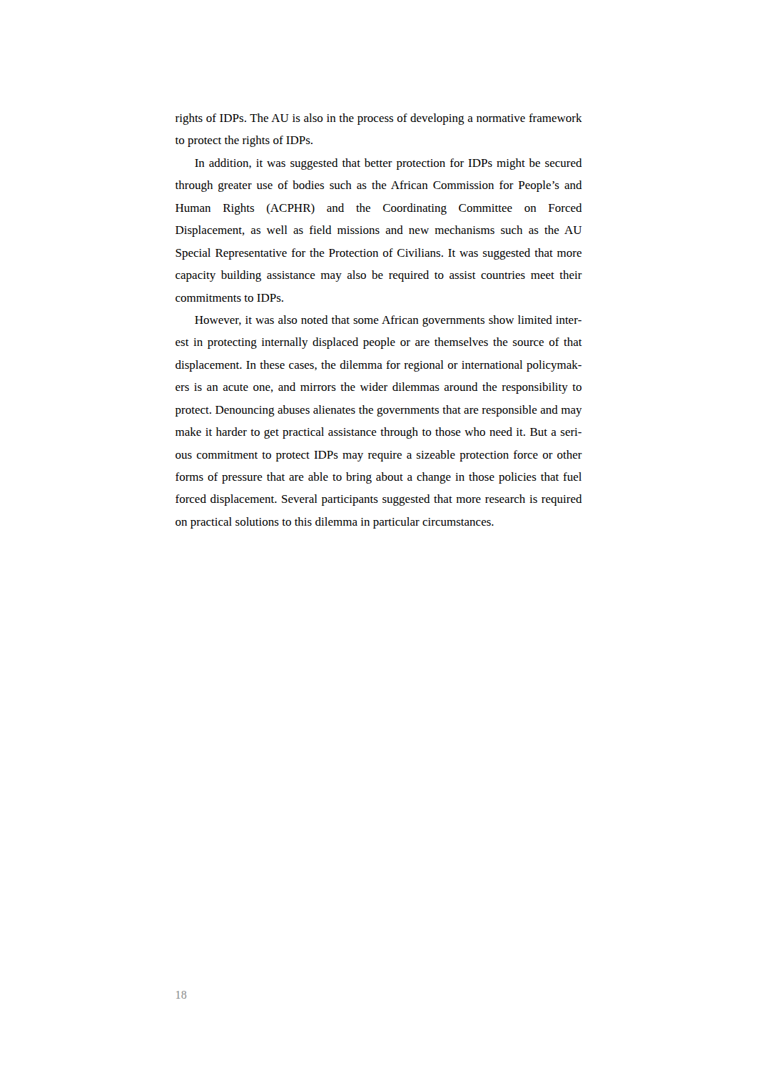rights of IDPs. The AU is also in the process of developing a normative framework to protect the rights of IDPs.
In addition, it was suggested that better protection for IDPs might be secured through greater use of bodies such as the African Commission for People’s and Human Rights (ACPHR) and the Coordinating Committee on Forced Displacement, as well as field missions and new mechanisms such as the AU Special Representative for the Protection of Civilians. It was suggested that more capacity building assistance may also be required to assist countries meet their commitments to IDPs.
However, it was also noted that some African governments show limited interest in protecting internally displaced people or are themselves the source of that displacement. In these cases, the dilemma for regional or international policymakers is an acute one, and mirrors the wider dilemmas around the responsibility to protect. Denouncing abuses alienates the governments that are responsible and may make it harder to get practical assistance through to those who need it. But a serious commitment to protect IDPs may require a sizeable protection force or other forms of pressure that are able to bring about a change in those policies that fuel forced displacement. Several participants suggested that more research is required on practical solutions to this dilemma in particular circumstances.
18